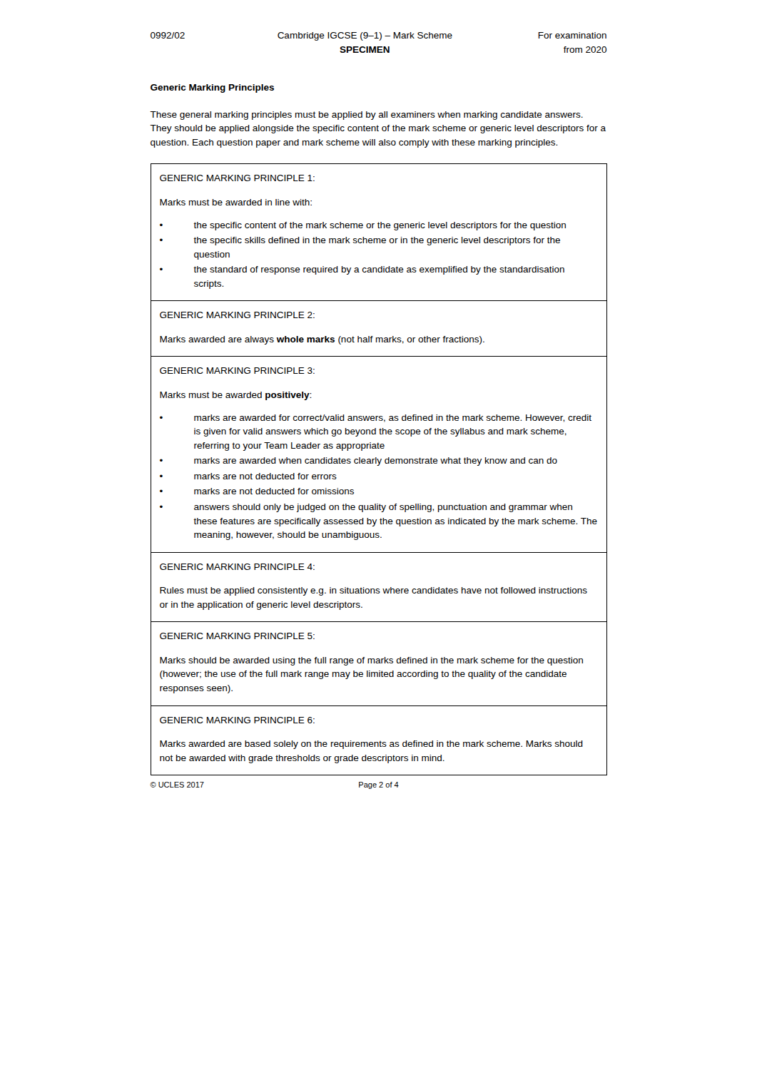0992/02
Cambridge IGCSE (9–1) – Mark Scheme SPECIMEN
For examination from 2020
Generic Marking Principles
These general marking principles must be applied by all examiners when marking candidate answers. They should be applied alongside the specific content of the mark scheme or generic level descriptors for a question. Each question paper and mark scheme will also comply with these marking principles.
| GENERIC MARKING PRINCIPLE 1: Marks must be awarded in line with: the specific content of the mark scheme or the generic level descriptors for the question the specific skills defined in the mark scheme or in the generic level descriptors for the question the standard of response required by a candidate as exemplified by the standardisation scripts. |
| GENERIC MARKING PRINCIPLE 2: Marks awarded are always whole marks (not half marks, or other fractions). |
| GENERIC MARKING PRINCIPLE 3: Marks must be awarded positively : marks are awarded for correct/valid answers, as defined in the mark scheme. However, credit is given for valid answers which go beyond the scope of the syllabus and mark scheme, referring to your Team Leader as appropriate marks are awarded when candidates clearly demonstrate what they know and can do marks are not deducted for errors marks are not deducted for omissions answers should only be judged on the quality of spelling, punctuation and grammar when these features are specifically assessed by the question as indicated by the mark scheme. The meaning, however, should be unambiguous. |
| GENERIC MARKING PRINCIPLE 4: Rules must be applied consistently e.g. in situations where candidates have not followed instructions or in the application of generic level descriptors. |
| GENERIC MARKING PRINCIPLE 5: Marks should be awarded using the full range of marks defined in the mark scheme for the question (however; the use of the full mark range may be limited according to the quality of the candidate responses seen). |
| GENERIC MARKING PRINCIPLE 6: Marks awarded are based solely on the requirements as defined in the mark scheme. Marks should not be awarded with grade thresholds or grade descriptors in mind. |
© UCLES 2017
Page 2 of 4